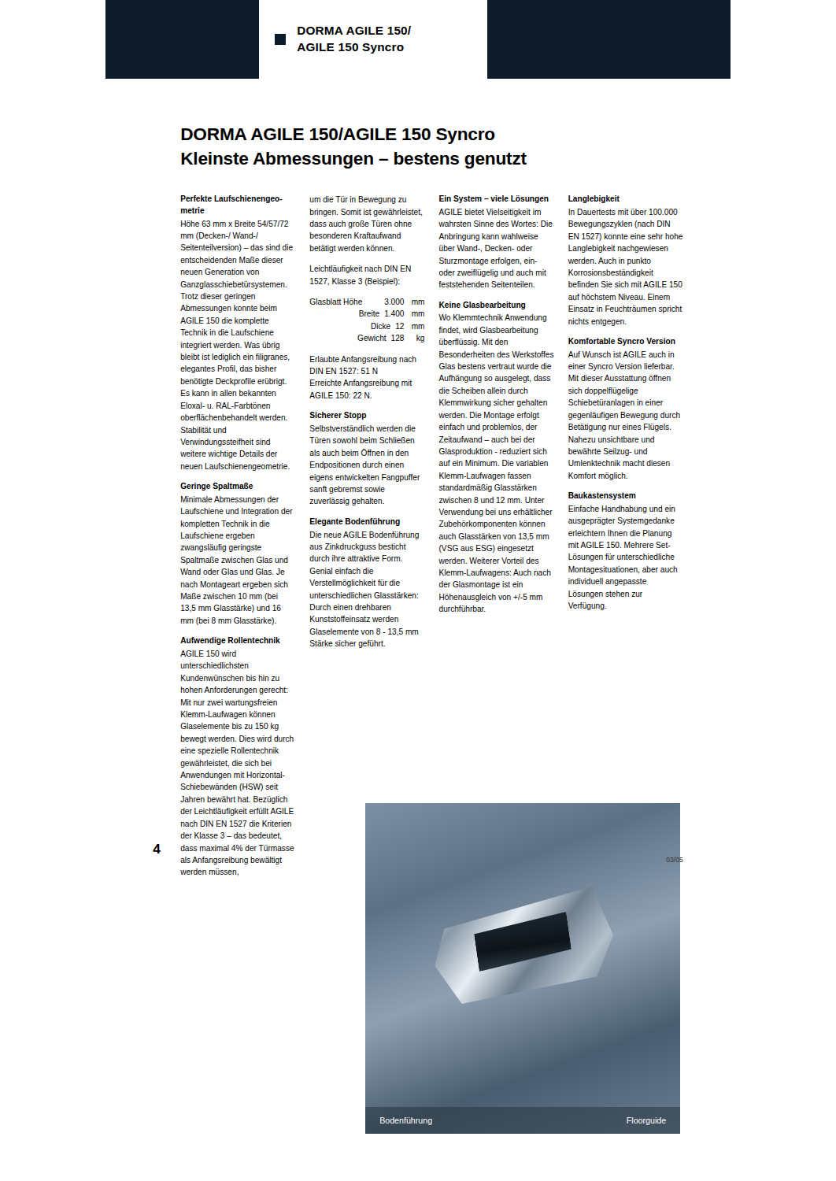DORMA AGILE 150/
AGILE 150 Syncro
DORMA AGILE 150/AGILE 150 Syncro
Kleinste Abmessungen – bestens genutzt
Perfekte Laufschienengeo-
metrie
Höhe 63 mm x Breite 54/57/72 mm (Decken-/ Wand-/ Seitenteilversion) – das sind die entscheidenden Maße dieser neuen Generation von Ganzglasschiebetürsystemen. Trotz dieser geringen Abmessungen konnte beim AGILE 150 die komplette Technik in die Laufschiene integriert werden. Was übrig bleibt ist lediglich ein filigranes, elegantes Profil, das bisher benötigte Deckprofile erübrigt. Es kann in allen bekannten Eloxal- u. RAL-Farbtönen oberflächenbehandelt werden. Stabilität und Verwindungssteifheit sind weitere wichtige Details der neuen Laufschienengeometrie.
Geringe Spaltmaße
Minimale Abmessungen der Laufschiene und Integration der kompletten Technik in die Laufschiene ergeben zwangsläufig geringste Spaltmaße zwischen Glas und Wand oder Glas und Glas. Je nach Montageart ergeben sich Maße zwischen 10 mm (bei 13,5 mm Glasstärke) und 16 mm (bei 8 mm Glasstärke).
Aufwendige Rollentechnik
AGILE 150 wird unterschiedlichsten Kundenwünschen bis hin zu hohen Anforderungen gerecht: Mit nur zwei wartungsfreien Klemm-Laufwagen können Glaselemente bis zu 150 kg bewegt werden. Dies wird durch eine spezielle Rollentechnik gewährleistet, die sich bei Anwendungen mit Horizontal-Schiebewänden (HSW) seit Jahren bewährt hat. Bezüglich der Leichtläufigkeit erfüllt AGILE nach DIN EN 1527 die Kriterien der Klasse 3 – das bedeutet, dass maximal 4% der Türmasse als Anfangsreibung bewältigt werden müssen,
um die Tür in Bewegung zu bringen. Somit ist gewährleistet, dass auch große Türen ohne besonderen Kraftaufwand betätigt werden können.
Leichtläufigkeit nach DIN EN 1527, Klasse 3 (Beispiel):
Glasblatt Höhe 3.000 mm
Breite 1.400 mm
Dicke 12 mm
Gewicht 128 kg
Erlaubte Anfangsreibung nach DIN EN 1527: 51 N
Erreichte Anfangsreibung mit AGILE 150: 22 N.
Sicherer Stopp
Selbstverständlich werden die Türen sowohl beim Schließen als auch beim Öffnen in den Endpositionen durch einen eigens entwickelten Fangpuffer sanft gebremst sowie zuverlässig gehalten.
Elegante Bodenführung
Die neue AGILE Bodenführung aus Zinkdruckguss besticht durch ihre attraktive Form. Genial einfach die Verstellmöglichkeit für die unterschiedlichen Glasstärken: Durch einen drehbaren Kunststoffeinsatz werden Glaselemente von 8 - 13,5 mm Stärke sicher geführt.
Ein System – viele Lösungen
AGILE bietet Vielseitigkeit im wahrsten Sinne des Wortes: Die Anbringung kann wahlweise über Wand-, Decken- oder Sturzmontage erfolgen, ein- oder zweiflügelig und auch mit feststehenden Seitenteilen.
Keine Glasbearbeitung
Wo Klemmtechnik Anwendung findet, wird Glasbearbeitung überflüssig. Mit den Besonderheiten des Werkstoffes Glas bestens vertraut wurde die Aufhängung so ausgelegt, dass die Scheiben allein durch Klemmwirkung sicher gehalten werden. Die Montage erfolgt einfach und problemlos, der Zeitaufwand – auch bei der Glasproduktion - reduziert sich auf ein Minimum. Die variablen Klemm-Laufwagen fassen standardmäßig Glasstärken zwischen 8 und 12 mm. Unter Verwendung bei uns erhältlicher Zubehörkomponenten können auch Glasstärken von 13,5 mm (VSG aus ESG) eingesetzt werden. Weiterer Vorteil des Klemm-Laufwagens: Auch nach der Glasmontage ist ein Höhenausgleich von +/-5 mm durchführbar.
Langlebigkeit
In Dauertests mit über 100.000 Bewegungszyklen (nach DIN EN 1527) konnte eine sehr hohe Langlebigkeit nachgewiesen werden. Auch in punkto Korrosionsbeständigkeit befinden Sie sich mit AGILE 150 auf höchstem Niveau. Einem Einsatz in Feuchträumen spricht nichts entgegen.
Komfortable Syncro Version
Auf Wunsch ist AGILE auch in einer Syncro Version lieferbar. Mit dieser Ausstattung öffnen sich doppelflügelige Schiebetüranlagen in einer gegenläufigen Bewegung durch Betätigung nur eines Flügels. Nahezu unsichtbare und bewährte Seilzug- und Umlenktechnik macht diesen Komfort möglich.
Baukastensystem
Einfache Handhabung und ein ausgeprägter Systemgedanke erleichtern Ihnen die Planung mit AGILE 150. Mehrere Set-Lösungen für unterschiedliche Montagesituationen, aber auch individuell angepasste Lösungen stehen zur Verfügung.
Bodenführung Floorguide
4
03/05